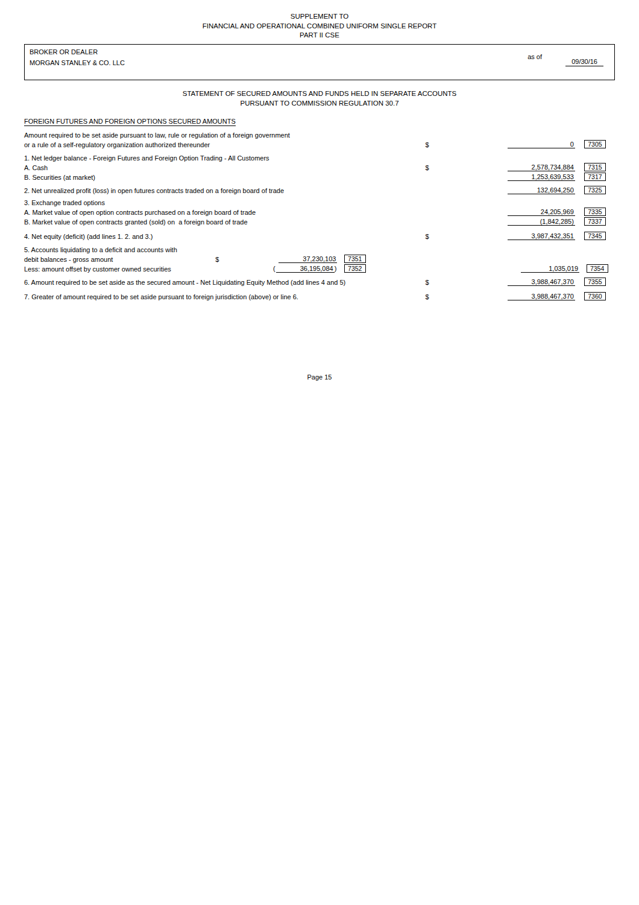SUPPLEMENT TO
FINANCIAL AND OPERATIONAL COMBINED UNIFORM SINGLE REPORT
PART II CSE
BROKER OR DEALER
MORGAN STANLEY & CO. LLC
as of
09/30/16
STATEMENT OF SECURED AMOUNTS AND FUNDS HELD IN SEPARATE ACCOUNTS
PURSUANT TO COMMISSION REGULATION 30.7
FOREIGN FUTURES AND FOREIGN OPTIONS SECURED AMOUNTS
| Amount required to be set aside pursuant to law, rule or regulation of a foreign government | | | |
| or a rule of a self-regulatory organization authorized thereunder | $ | 0 | 7305 |
| 1. Net ledger balance - Foreign Futures and Foreign Option Trading - All Customers | | | |
| A. Cash | $ | 2,578,734,884 | 7315 |
| B. Securities (at market) | | 1,253,639,533 | 7317 |
| 2. Net unrealized profit (loss) in open futures contracts traded on a foreign board of trade | | 132,694,250 | 7325 |
| 3. Exchange traded options | | | |
| A. Market value of open option contracts purchased on a foreign board of trade | | 24,205,969 | 7335 |
| B. Market value of open contracts granted (sold) on a foreign board of trade | | (1,842,285) | 7337 |
| 4. Net equity (deficit) (add lines 1. 2. and 3.) | $ | 3,987,432,351 | 7345 |
| 5. Accounts liquidating to a deficit and accounts with | | | |
| debit balances - gross amount | $ | 37,230,103 | 7351 | | | |
| Less: amount offset by customer owned securities | | ( 36,195,084 ) | 7352 | | 1,035,019 | 7354 |
| 6. Amount required to be set aside as the secured amount - Net Liquidating Equity Method (add lines 4 and 5) | $ | 3,988,467,370 | 7355 |
| 7. Greater of amount required to be set aside pursuant to foreign jurisdiction (above) or line 6. | $ | 3,988,467,370 | 7360 |
Page 15